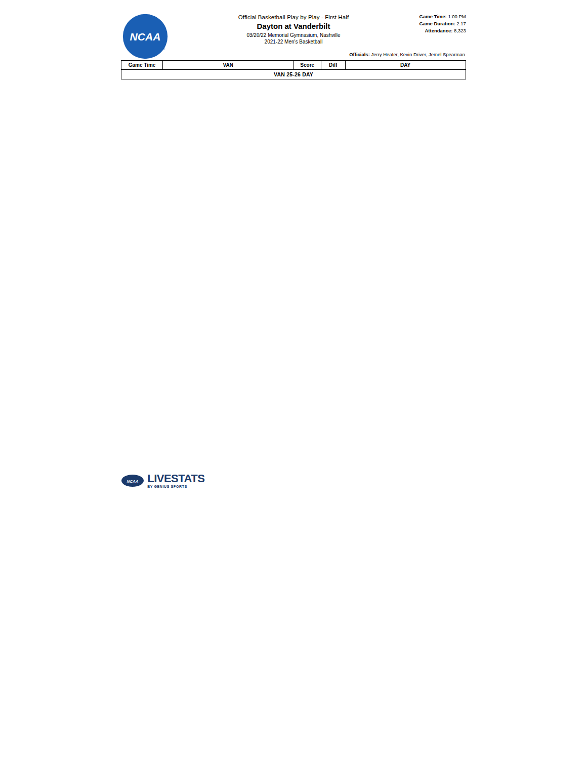NCAA ®
Game Time: 1:00 PM
Game Duration: 2:17
Attendance: 8,323
Official Basketball Play by Play - First Half
Dayton at Vanderbilt
03/20/22 Memorial Gymnasium, Nashville
2021-22 Men's Basketball
Officials: Jerry Heater, Kevin Driver, Jemel Spearman
| Game Time | VAN | Score | Diff | DAY |
| --- | --- | --- | --- | --- |
| VAN 25-26 DAY |
NCAA
LIVESTATS
BY GENIUS SPORTS